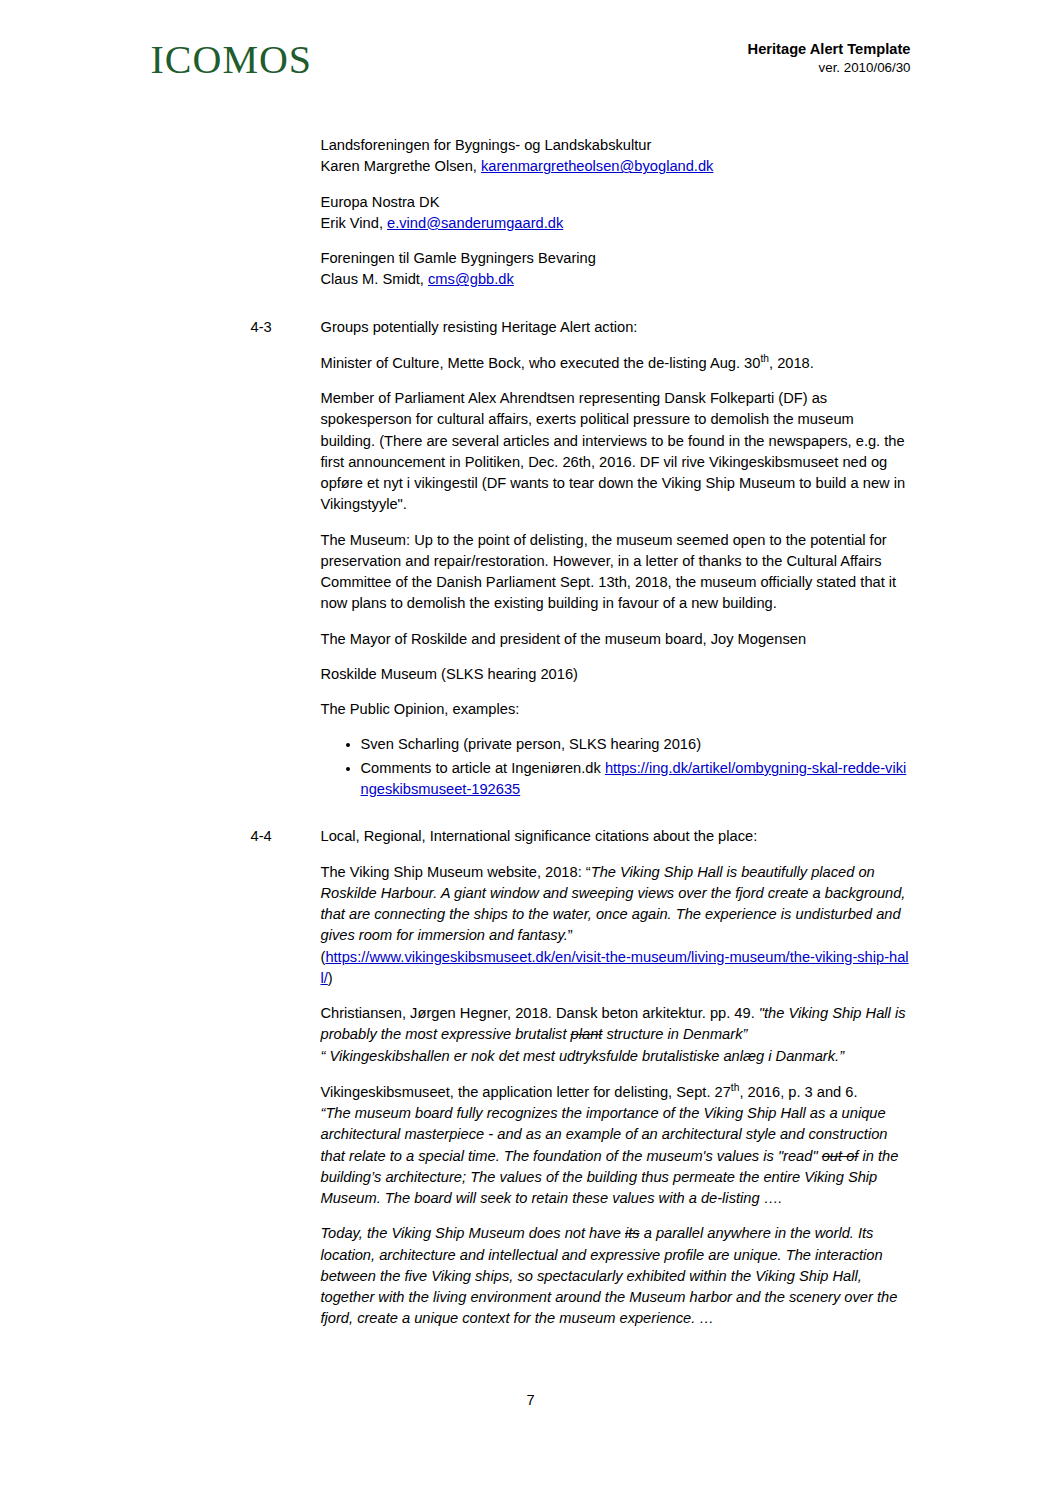ICOMOS
Heritage Alert Template
ver. 2010/06/30
Landsforeningen for Bygnings- og Landskabskultur
Karen Margrethe Olsen, karenmargretheolsen@byogland.dk
Europa Nostra DK
Erik Vind, e.vind@sanderumgaard.dk
Foreningen til Gamle Bygningers Bevaring
Claus M. Smidt, cms@gbb.dk
4-3
Groups potentially resisting Heritage Alert action:
Minister of Culture, Mette Bock, who executed the de-listing Aug. 30th, 2018.
Member of Parliament Alex Ahrendtsen representing Dansk Folkeparti (DF) as spokesperson for cultural affairs, exerts political pressure to demolish the museum building. (There are several articles and interviews to be found in the newspapers, e.g. the first announcement in Politiken, Dec. 26th, 2016. DF vil rive Vikingeskibsmuseet ned og opføre et nyt i vikingestil (DF wants to tear down the Viking Ship Museum to build a new in Vikingstyyle".
The Museum: Up to the point of delisting, the museum seemed open to the potential for preservation and repair/restoration. However, in a letter of thanks to the Cultural Affairs Committee of the Danish Parliament Sept. 13th, 2018, the museum officially stated that it now plans to demolish the existing building in favour of a new building.
The Mayor of Roskilde and president of the museum board, Joy Mogensen
Roskilde Museum (SLKS hearing 2016)
The Public Opinion, examples:
Sven Scharling (private person, SLKS hearing 2016)
Comments to article at Ingeniøren.dk https://ing.dk/artikel/ombygning-skal-redde-vikingeskibsmuseet-192635
4-4
Local, Regional, International significance citations about the place:
The Viking Ship Museum website, 2018: “The Viking Ship Hall is beautifully placed on Roskilde Harbour. A giant window and sweeping views over the fjord create a background, that are connecting the ships to the water, once again. The experience is undisturbed and gives room for immersion and fantasy.”
(https://www.vikingeskibsmuseet.dk/en/visit-the-museum/living-museum/the-viking-ship-hall/)
Christiansen, Jørgen Hegner, 2018. Dansk beton arkitektur. pp. 49. "the Viking Ship Hall is probably the most expressive brutalist plant structure in Denmark”
“ Vikingeskibshallen er nok det mest udtryksfulde brutalistiske anlæg i Danmark.”
Vikingeskibsmuseet, the application letter for delisting, Sept. 27th, 2016, p. 3 and 6.
“The museum board fully recognizes the importance of the Viking Ship Hall as a unique architectural masterpiece - and as an example of an architectural style and construction that relate to a special time. The foundation of the museum's values is "read" out of in the building’s architecture; The values of the building thus permeate the entire Viking Ship Museum. The board will seek to retain these values with a de-listing ….
Today, the Viking Ship Museum does not have its a parallel anywhere in the world. Its location, architecture and intellectual and expressive profile are unique. The interaction between the five Viking ships, so spectacularly exhibited within the Viking Ship Hall, together with the living environment around the Museum harbor and the scenery over the fjord, create a unique context for the museum experience. …
7